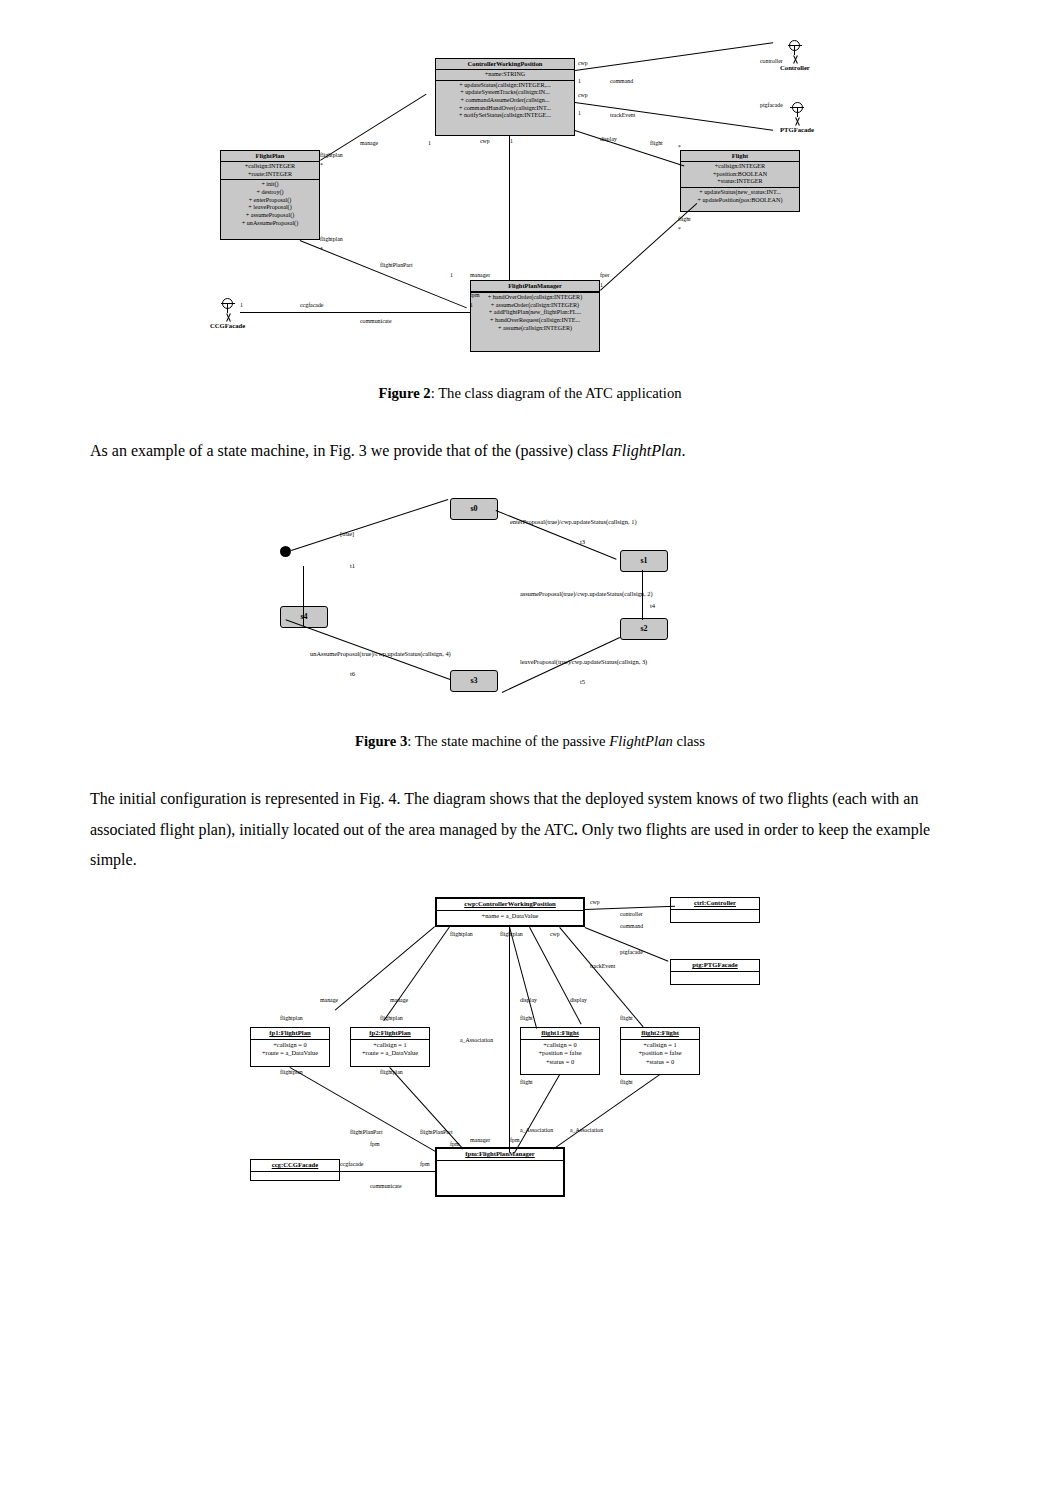ControllerWorkingPosition
+name:STRING
+ updateStatus(callsign:INTEGER,...
+ updateSystemTracks(callsign:IN...
+ commandAssumeOrder(callsign...
+ commandHandOver(callsign:INT...
+ notifySetStatus(callsign:INTEGE...
FlightPlan
+callsign:INTEGER
+route:INTEGER
+ init()
+ destroy()
+ enterProposal()
+ leaveProposal()
+ assumeProposal()
+ unAssumeProposal()
Flight
+callsign:INTEGER
+position:BOOLEAN
+status:INTEGER
+ updateStatus(new_status:INT...
+ updatePosition(pos:BOOLEAN)
FlightPlanManager
+ handOverOrder(callsign:INTEGER)
+ assumeOrder(callsign:INTEGER)
+ addFlightPlan(new_flightPlan:FL...
+ handOverRequest(callsign:INTE...
+ assume(callsign:INTEGER)
Controller
PTGFacade
CCGFacade
cwp
cwp
1
1
command
trackEvent
controller
ptgfacade
manage
flightplan
*
1
cwp
1
display
flight
*
flight
*
flightplan
*
flightPlanPart
1
manager
fper
1
fpm
1
ccgfacade
communicate
1
Figure 2: The class diagram of the ATC application
As an example of a state machine, in Fig. 3 we provide that of the (passive) class FlightPlan.
s0
s1
s2
s3
s4
[true]
t1
enterProposal(true)/cwp.updateStatus(callsign, 1)
t3
assumeProposal(true)/cwp.updateStatus(callsign, 2)
t4
leaveProposal(true)/cwp.updateStatus(callsign, 3)
t5
unAssumeProposal(true)/cwp.updateStatus(callsign, 4)
t6
Figure 3: The state machine of the passive FlightPlan class
The initial configuration is represented in Fig. 4. The diagram shows that the deployed system knows of two flights (each with an associated flight plan), initially located out of the area managed by the ATC. Only two flights are used in order to keep the example simple.
cwp:ControllerWorkingPosition
+name = a_DataValue
ctrl:Controller
ptg:PTGFacade
fp1:FlightPlan
+callsign = 0
+route = a_DataValue
fp2:FlightPlan
+callsign = 1
+route = a_DataValue
flight1:Flight
+callsign = 0
+position = false
+status = 0
flight2:Flight
+callsign = 1
+position = false
+status = 0
fpm:FlightPlanManager
ccg:CCGFacade
cwp
controller
command
ptgfacade
trackEvent
flightplan
flightplan
cwp
manage
manage
display
display
flightplan
flightplan
flight
flight
flightplan
flightplan
flight
flight
a_Association
flightPlanPart
flightPlanPart
fpm
fpm
manager
fpm
a_Association
a_Association
ccgfacade
communicate
fpm